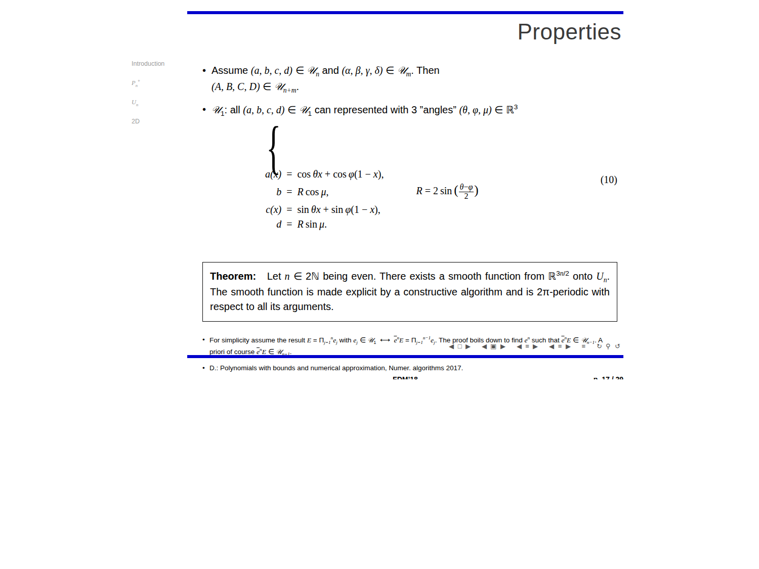Properties
Introduction
Pn+
Un
2D
Assume (a, b, c, d) ∈ 𝒰n and (α, β, γ, δ) ∈ 𝒰m. Then
(A, B, C, D) ∈ 𝒰n+m.
𝒰1: all (a, b, c, d) ∈ 𝒰1 can represented with 3 ”angles” (θ, φ, μ) ∈ ℝ3
{
| a(x) | = | cos θx + cos φ (1 − x ), | |
| b | = | R cos μ , | R = 2 sin ( θ − φ 2 ) |
| c(x) | = | sin θx + sin φ (1 − x ), | |
| d | = | R sin μ . | |
(10)
Theorem: Let n ∈ 2ℕ being even. There exists a smooth function from ℝ3n/2 onto Un. The smooth function is made explicit by a constructive algorithm and is 2π-periodic with respect to all its arguments.
For simplicity assume the result E = Πj=1nej with ej ∈ 𝒰1 ⟷ enE = Πj=1n−1ej. The proof boils down to find en such that enE ∈ 𝒰n−1. A priori of course enE ∈ 𝒰n+1.
D.: Polynomials with bounds and numerical approximation, Numer. algorithms 2017.
◀ □ ▶ ◀ ▣ ▶ ◀ ≡ ▶ ◀ ≡ ▶ ≡ ↻ ⚲ ↺
FDM’18 p. 17 / 29